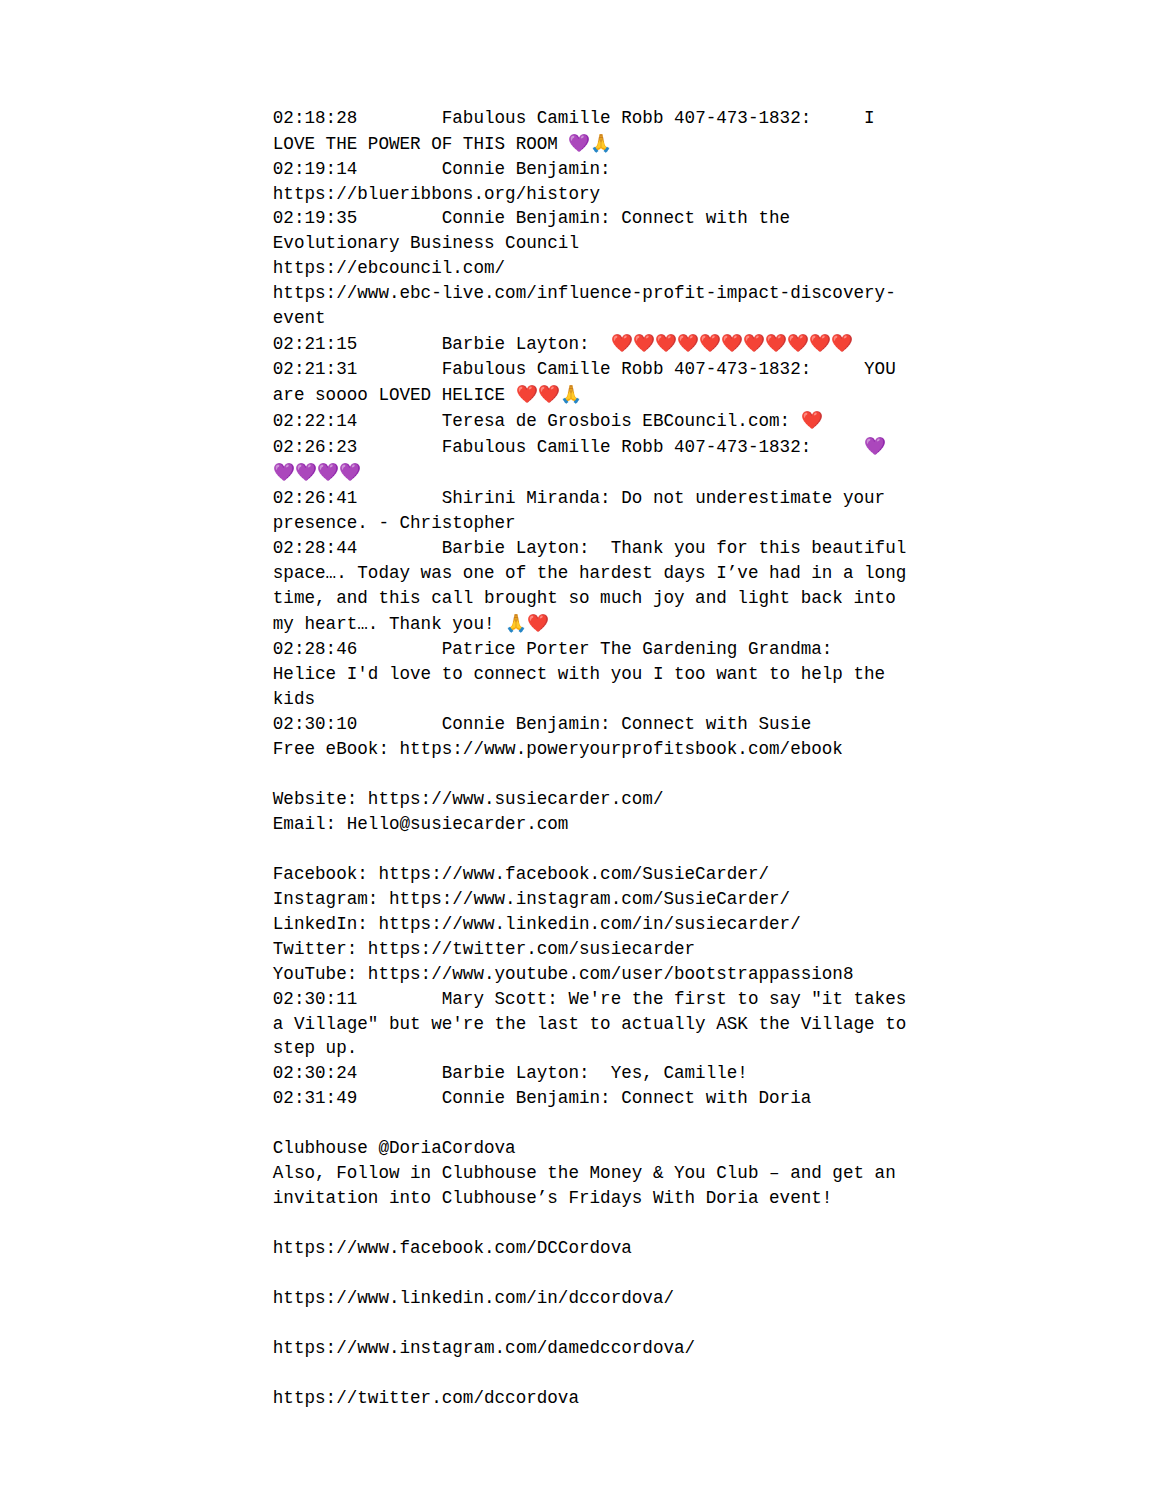02:18:28 Fabulous Camille Robb 407-473-1832: I LOVE THE POWER OF THIS ROOM 💜🙏
02:19:14 Connie Benjamin: https://blueribbons.org/history
02:19:35 Connie Benjamin: Connect with the Evolutionary Business Council
https://ebcouncil.com/
https://www.ebc-live.com/influence-profit-impact-discovery-event
02:21:15 Barbie Layton: ❤️❤️❤️❤️❤️❤️❤️❤️❤️❤️❤️
02:21:31 Fabulous Camille Robb 407-473-1832: YOU are soooo LOVED HELICE ❤️❤️🙏
02:22:14 Teresa de Grosbois EBCouncil.com: ❤️
02:26:23 Fabulous Camille Robb 407-473-1832: 💜💜💜💜💜
02:26:41 Shirini Miranda: Do not underestimate your presence. - Christopher
02:28:44 Barbie Layton: Thank you for this beautiful space…. Today was one of the hardest days I’ve had in a long time, and this call brought so much joy and light back into my heart…. Thank you! 🙏❤️
02:28:46 Patrice Porter The Gardening Grandma: Helice I'd love to connect with you I too want to help the kids
02:30:10 Connie Benjamin: Connect with Susie
Free eBook: https://www.poweryourprofitsbook.com/ebook
Website: https://www.susiecarder.com/
Email: Hello@susiecarder.com
Facebook: https://www.facebook.com/SusieCarder/
Instagram: https://www.instagram.com/SusieCarder/
LinkedIn: https://www.linkedin.com/in/susiecarder/
Twitter: https://twitter.com/susiecarder
YouTube: https://www.youtube.com/user/bootstrappassion8
02:30:11 Mary Scott: We're the first to say "it takes a Village" but we're the last to actually ASK the Village to step up.
02:30:24 Barbie Layton: Yes, Camille!
02:31:49 Connie Benjamin: Connect with Doria
Clubhouse @DoriaCordova
Also, Follow in Clubhouse the Money & You Club – and get an invitation into Clubhouse’s Fridays With Doria event!
https://www.facebook.com/DCCordova
https://www.linkedin.com/in/dccordova/
https://www.instagram.com/damedccordova/
https://twitter.com/dccordova